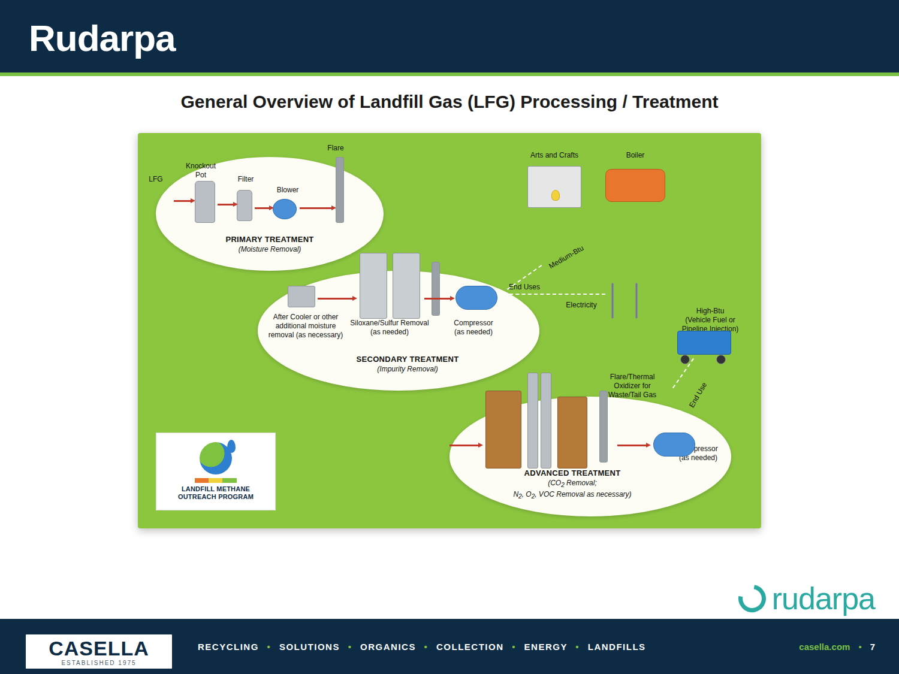Rudarpa
General Overview of Landfill Gas (LFG) Processing / Treatment
LFG
Knockout
Pot
Filter
Blower
Flare
PRIMARY TREATMENT (Moisture Removal)
After Cooler or other
additional moisture
removal (as necessary)
Siloxane/Sulfur Removal
(as needed)
Compressor
(as needed)
SECONDARY TREATMENT (Impurity Removal)
Flare/Thermal
Oxidizer for
Waste/Tail Gas
Compressor
(as needed)
ADVANCED TREATMENT (CO2 Removal;
N2, O2, VOC Removal as necessary)
End Uses
Medium-Btu
Electricity
High-Btu
(Vehicle Fuel or
Pipeline Injection)
Arts and Crafts
Boiler
End Use
LANDFILL METHANE
OUTREACH PROGRAM
rudarpa
CASELLA
ESTABLISHED 1975
RECYCLING • SOLUTIONS • ORGANICS • COLLECTION • ENERGY • LANDFILLS
casella.com • 7